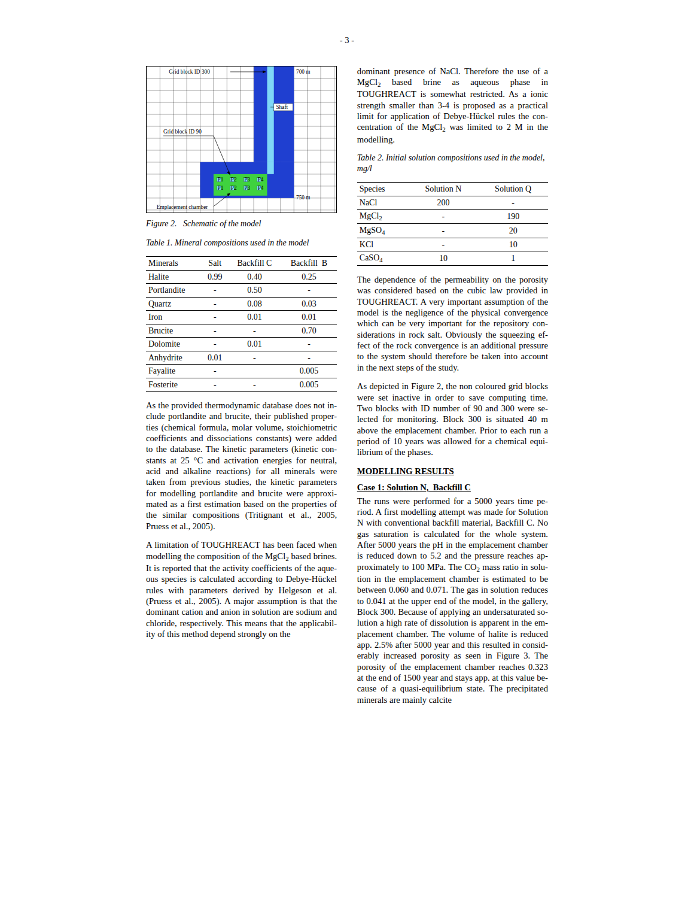- 3 -
P1 P2 P3 P4 P1 P2 P3 P4 Grid block ID 300 700 m Shaft Grid block ID 90 750 m Emplacement chamber
Figure 2. Schematic of the model
Table 1. Mineral compositions used in the model
| Minerals | Salt | Backfill C | Backfill B |
| --- | --- | --- | --- |
| Halite | 0.99 | 0.40 | 0.25 |
| Portlandite | - | 0.50 | - |
| Quartz | - | 0.08 | 0.03 |
| Iron | - | 0.01 | 0.01 |
| Brucite | - | - | 0.70 |
| Dolomite | - | 0.01 | - |
| Anhydrite | 0.01 | - | - |
| Fayalite | - | | 0.005 |
| Fosterite | - | - | 0.005 |
As the provided thermodynamic database does not include portlandite and brucite, their published properties (chemical formula, molar volume, stoichiometric coefficients and dissociations constants) were added to the database. The kinetic parameters (kinetic constants at 25 °C and activation energies for neutral, acid and alkaline reactions) for all minerals were taken from previous studies, the kinetic parameters for modelling portlandite and brucite were approximated as a first estimation based on the properties of the similar compositions (Tritignant et al., 2005, Pruess et al., 2005).
A limitation of TOUGHREACT has been faced when modelling the composition of the MgCl2 based brines. It is reported that the activity coefficients of the aqueous species is calculated according to Debye-Hückel rules with parameters derived by Helgeson et al. (Pruess et al., 2005). A major assumption is that the dominant cation and anion in solution are sodium and chloride, respectively. This means that the applicability of this method depend strongly on the
dominant presence of NaCl. Therefore the use of a MgCl2 based brine as aqueous phase in TOUGHREACT is somewhat restricted. As a ionic strength smaller than 3-4 is proposed as a practical limit for application of Debye-Hückel rules the concentration of the MgCl2 was limited to 2 M in the modelling.
Table 2. Initial solution compositions used in the model, mg/l
| Species | Solution N | Solution Q |
| --- | --- | --- |
| NaCl | 200 | - |
| MgCl 2 | - | 190 |
| MgSO 4 | - | 20 |
| KCl | - | 10 |
| CaSO 4 | 10 | 1 |
The dependence of the permeability on the porosity was considered based on the cubic law provided in TOUGHREACT. A very important assumption of the model is the negligence of the physical convergence which can be very important for the repository considerations in rock salt. Obviously the squeezing effect of the rock convergence is an additional pressure to the system should therefore be taken into account in the next steps of the study.
As depicted in Figure 2, the non coloured grid blocks were set inactive in order to save computing time. Two blocks with ID number of 90 and 300 were selected for monitoring. Block 300 is situated 40 m above the emplacement chamber. Prior to each run a period of 10 years was allowed for a chemical equilibrium of the phases.
MODELLING RESULTS
Case 1: Solution N, Backfill C
The runs were performed for a 5000 years time period. A first modelling attempt was made for Solution N with conventional backfill material, Backfill C. No gas saturation is calculated for the whole system. After 5000 years the pH in the emplacement chamber is reduced down to 5.2 and the pressure reaches approximately to 100 MPa. The CO2 mass ratio in solution in the emplacement chamber is estimated to be between 0.060 and 0.071. The gas in solution reduces to 0.041 at the upper end of the model, in the gallery, Block 300. Because of applying an undersaturated solution a high rate of dissolution is apparent in the emplacement chamber. The volume of halite is reduced app. 2.5% after 5000 year and this resulted in considerably increased porosity as seen in Figure 3. The porosity of the emplacement chamber reaches 0.323 at the end of 1500 year and stays app. at this value because of a quasi-equilibrium state. The precipitated minerals are mainly calcite